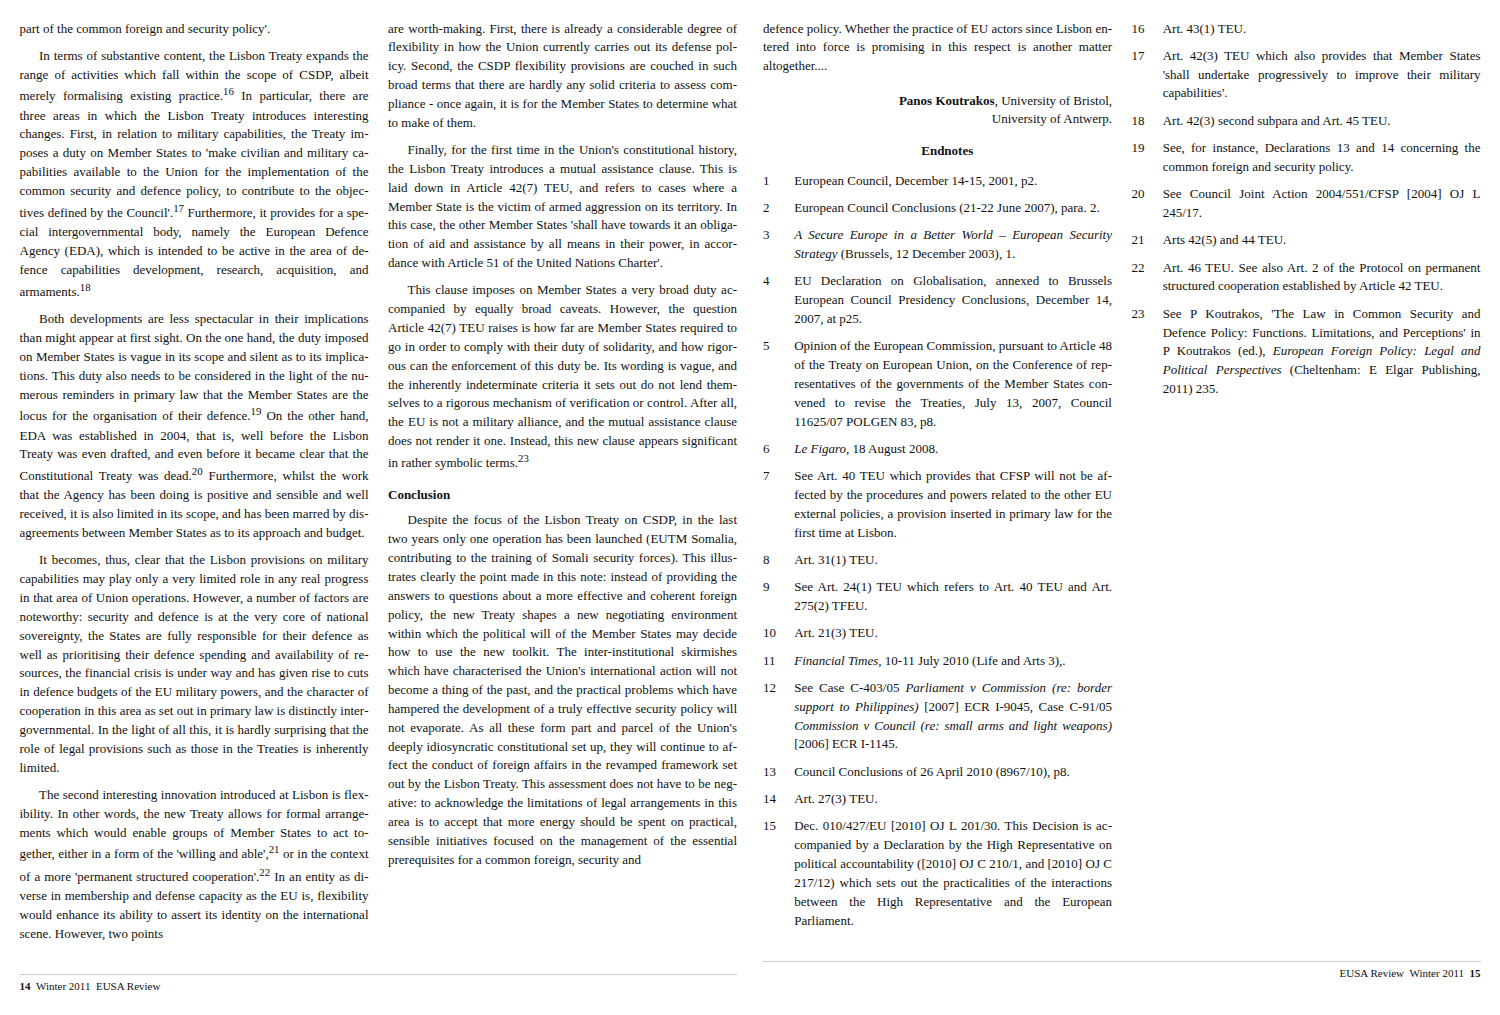part of the common foreign and security policy'.
In terms of substantive content, the Lisbon Treaty expands the range of activities which fall within the scope of CSDP, albeit merely formalising existing practice.16 In particular, there are three areas in which the Lisbon Treaty introduces interesting changes. First, in relation to military capabilities, the Treaty imposes a duty on Member States to 'make civilian and military capabilities available to the Union for the implementation of the common security and defence policy, to contribute to the objectives defined by the Council'.17 Furthermore, it provides for a special intergovernmental body, namely the European Defence Agency (EDA), which is intended to be active in the area of defence capabilities development, research, acquisition, and armaments.18
Both developments are less spectacular in their implications than might appear at first sight. On the one hand, the duty imposed on Member States is vague in its scope and silent as to its implications. This duty also needs to be considered in the light of the numerous reminders in primary law that the Member States are the locus for the organisation of their defence.19 On the other hand, EDA was established in 2004, that is, well before the Lisbon Treaty was even drafted, and even before it became clear that the Constitutional Treaty was dead.20 Furthermore, whilst the work that the Agency has been doing is positive and sensible and well received, it is also limited in its scope, and has been marred by disagreements between Member States as to its approach and budget.
It becomes, thus, clear that the Lisbon provisions on military capabilities may play only a very limited role in any real progress in that area of Union operations. However, a number of factors are noteworthy: security and defence is at the very core of national sovereignty, the States are fully responsible for their defence as well as prioritising their defence spending and availability of resources, the financial crisis is under way and has given rise to cuts in defence budgets of the EU military powers, and the character of cooperation in this area as set out in primary law is distinctly intergovernmental. In the light of all this, it is hardly surprising that the role of legal provisions such as those in the Treaties is inherently limited.
The second interesting innovation introduced at Lisbon is flexibility. In other words, the new Treaty allows for formal arrangements which would enable groups of Member States to act together, either in a form of the 'willing and able',21 or in the context of a more 'permanent structured cooperation'.22 In an entity as diverse in membership and defense capacity as the EU is, flexibility would enhance its ability to assert its identity on the international scene. However, two points
are worth-making. First, there is already a considerable degree of flexibility in how the Union currently carries out its defense policy. Second, the CSDP flexibility provisions are couched in such broad terms that there are hardly any solid criteria to assess compliance - once again, it is for the Member States to determine what to make of them.
Finally, for the first time in the Union's constitutional history, the Lisbon Treaty introduces a mutual assistance clause. This is laid down in Article 42(7) TEU, and refers to cases where a Member State is the victim of armed aggression on its territory. In this case, the other Member States 'shall have towards it an obligation of aid and assistance by all means in their power, in accordance with Article 51 of the United Nations Charter'.
This clause imposes on Member States a very broad duty accompanied by equally broad caveats. However, the question Article 42(7) TEU raises is how far are Member States required to go in order to comply with their duty of solidarity, and how rigorous can the enforcement of this duty be. Its wording is vague, and the inherently indeterminate criteria it sets out do not lend themselves to a rigorous mechanism of verification or control. After all, the EU is not a military alliance, and the mutual assistance clause does not render it one. Instead, this new clause appears significant in rather symbolic terms.23
Conclusion
Despite the focus of the Lisbon Treaty on CSDP, in the last two years only one operation has been launched (EUTM Somalia, contributing to the training of Somali security forces). This illustrates clearly the point made in this note: instead of providing the answers to questions about a more effective and coherent foreign policy, the new Treaty shapes a new negotiating environment within which the political will of the Member States may decide how to use the new toolkit. The inter-institutional skirmishes which have characterised the Union's international action will not become a thing of the past, and the practical problems which have hampered the development of a truly effective security policy will not evaporate. As all these form part and parcel of the Union's deeply idiosyncratic constitutional set up, they will continue to affect the conduct of foreign affairs in the revamped framework set out by the Lisbon Treaty. This assessment does not have to be negative: to acknowledge the limitations of legal arrangements in this area is to accept that more energy should be spent on practical, sensible initiatives focused on the management of the essential prerequisites for a common foreign, security and
14 Winter 2011 EUSA Review
defence policy. Whether the practice of EU actors since Lisbon entered into force is promising in this respect is another matter altogether....
Panos Koutrakos, University of Bristol,
University of Antwerp.
Endnotes
1 European Council, December 14-15, 2001, p2.
2 European Council Conclusions (21-22 June 2007), para. 2.
3 A Secure Europe in a Better World – European Security Strategy (Brussels, 12 December 2003), 1.
4 EU Declaration on Globalisation, annexed to Brussels European Council Presidency Conclusions, December 14, 2007, at p25.
5 Opinion of the European Commission, pursuant to Article 48 of the Treaty on European Union, on the Conference of representatives of the governments of the Member States convened to revise the Treaties, July 13, 2007, Council 11625/07 POLGEN 83, p8.
6 Le Figaro, 18 August 2008.
7 See Art. 40 TEU which provides that CFSP will not be affected by the procedures and powers related to the other EU external policies, a provision inserted in primary law for the first time at Lisbon.
8 Art. 31(1) TEU.
9 See Art. 24(1) TEU which refers to Art. 40 TEU and Art. 275(2) TFEU.
10 Art. 21(3) TEU.
11 Financial Times, 10-11 July 2010 (Life and Arts 3),.
12 See Case C-403/05 Parliament v Commission (re: border support to Philippines) [2007] ECR I-9045, Case C-91/05 Commission v Council (re: small arms and light weapons) [2006] ECR I-1145.
13 Council Conclusions of 26 April 2010 (8967/10), p8.
14 Art. 27(3) TEU.
15 Dec. 010/427/EU [2010] OJ L 201/30. This Decision is accompanied by a Declaration by the High Representative on political accountability ([2010] OJ C 210/1, and [2010] OJ C 217/12) which sets out the practicalities of the interactions between the High Representative and the European Parliament.
16 Art. 43(1) TEU.
17 Art. 42(3) TEU which also provides that Member States 'shall undertake progressively to improve their military capabilities'.
18 Art. 42(3) second subpara and Art. 45 TEU.
19 See, for instance, Declarations 13 and 14 concerning the common foreign and security policy.
20 See Council Joint Action 2004/551/CFSP [2004] OJ L 245/17.
21 Arts 42(5) and 44 TEU.
22 Art. 46 TEU. See also Art. 2 of the Protocol on permanent structured cooperation established by Article 42 TEU.
23 See P Koutrakos, 'The Law in Common Security and Defence Policy: Functions. Limitations, and Perceptions' in P Koutrakos (ed.), European Foreign Policy: Legal and Political Perspectives (Cheltenham: E Elgar Publishing, 2011) 235.
EUSA Review Winter 2011 15